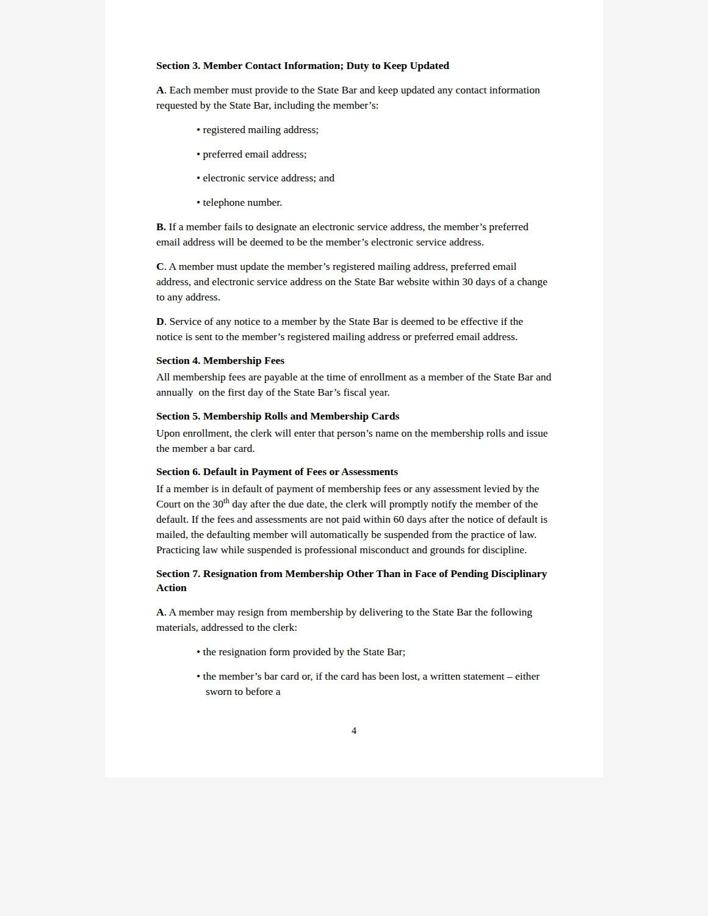Section 3. Member Contact Information; Duty to Keep Updated
A. Each member must provide to the State Bar and keep updated any contact information requested by the State Bar, including the member’s:
registered mailing address;
preferred email address;
electronic service address; and
telephone number.
B. If a member fails to designate an electronic service address, the member’s preferred email address will be deemed to be the member’s electronic service address.
C. A member must update the member’s registered mailing address, preferred email address, and electronic service address on the State Bar website within 30 days of a change to any address.
D. Service of any notice to a member by the State Bar is deemed to be effective if the notice is sent to the member’s registered mailing address or preferred email address.
Section 4. Membership Fees
All membership fees are payable at the time of enrollment as a member of the State Bar and annually on the first day of the State Bar’s fiscal year.
Section 5. Membership Rolls and Membership Cards
Upon enrollment, the clerk will enter that person’s name on the membership rolls and issue the member a bar card.
Section 6. Default in Payment of Fees or Assessments
If a member is in default of payment of membership fees or any assessment levied by the Court on the 30th day after the due date, the clerk will promptly notify the member of the default. If the fees and assessments are not paid within 60 days after the notice of default is mailed, the defaulting member will automatically be suspended from the practice of law. Practicing law while suspended is professional misconduct and grounds for discipline.
Section 7. Resignation from Membership Other Than in Face of Pending Disciplinary Action
A. A member may resign from membership by delivering to the State Bar the following materials, addressed to the clerk:
the resignation form provided by the State Bar;
the member’s bar card or, if the card has been lost, a written statement – either sworn to before a
4